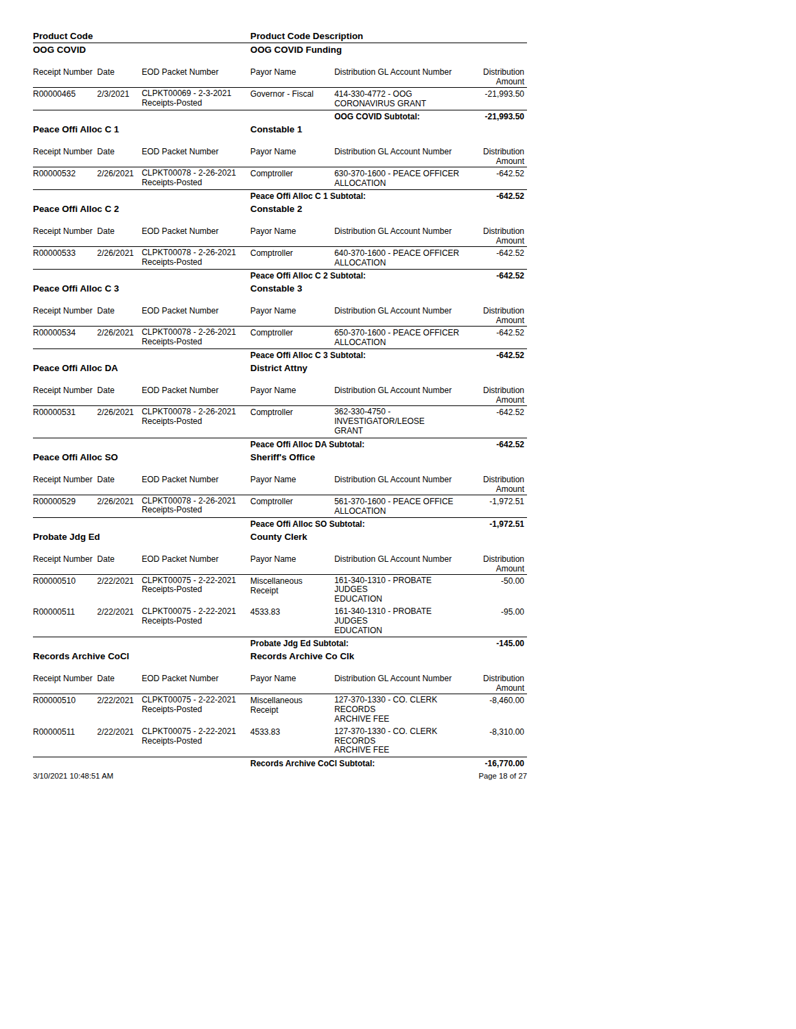| Product Code | Product Code Description |
| OOG COVID | OOG COVID Funding |
| Receipt Number | Date | EOD Packet Number | Payor Name | Distribution GL Account Number | Distribution Amount |
| R00000465 | 2/3/2021 | CLPKT00069 - 2-3-2021 Receipts-Posted | Governor - Fiscal | 414-330-4772 - OOG CORONAVIRUS GRANT | -21,993.50 |
| | OOG COVID Subtotal: | -21,993.50 |
| Peace Offi Alloc C 1 | Constable 1 |
| Receipt Number | Date | EOD Packet Number | Payor Name | Distribution GL Account Number | Distribution Amount |
| R00000532 | 2/26/2021 | CLPKT00078 - 2-26-2021 Receipts-Posted | Comptroller | 630-370-1600 - PEACE OFFICER ALLOCATION | -642.52 |
| | Peace Offi Alloc C 1 Subtotal: | -642.52 |
| Peace Offi Alloc C 2 | Constable 2 |
| Receipt Number | Date | EOD Packet Number | Payor Name | Distribution GL Account Number | Distribution Amount |
| R00000533 | 2/26/2021 | CLPKT00078 - 2-26-2021 Receipts-Posted | Comptroller | 640-370-1600 - PEACE OFFICER ALLOCATION | -642.52 |
| | Peace Offi Alloc C 2 Subtotal: | -642.52 |
| Peace Offi Alloc C 3 | Constable 3 |
| Receipt Number | Date | EOD Packet Number | Payor Name | Distribution GL Account Number | Distribution Amount |
| R00000534 | 2/26/2021 | CLPKT00078 - 2-26-2021 Receipts-Posted | Comptroller | 650-370-1600 - PEACE OFFICER ALLOCATION | -642.52 |
| | Peace Offi Alloc C 3 Subtotal: | -642.52 |
| Peace Offi Alloc DA | District Attny |
| Receipt Number | Date | EOD Packet Number | Payor Name | Distribution GL Account Number | Distribution Amount |
| R00000531 | 2/26/2021 | CLPKT00078 - 2-26-2021 Receipts-Posted | Comptroller | 362-330-4750 - INVESTIGATOR/LEOSE GRANT | -642.52 |
| | Peace Offi Alloc DA Subtotal: | -642.52 |
| Peace Offi Alloc SO | Sheriff's Office |
| Receipt Number | Date | EOD Packet Number | Payor Name | Distribution GL Account Number | Distribution Amount |
| R00000529 | 2/26/2021 | CLPKT00078 - 2-26-2021 Receipts-Posted | Comptroller | 561-370-1600 - PEACE OFFICE ALLOCATION | -1,972.51 |
| | Peace Offi Alloc SO Subtotal: | -1,972.51 |
| Probate Jdg Ed | County Clerk |
| Receipt Number | Date | EOD Packet Number | Payor Name | Distribution GL Account Number | Distribution Amount |
| R00000510 | 2/22/2021 | CLPKT00075 - 2-22-2021 Receipts-Posted | Miscellaneous Receipt | 161-340-1310 - PROBATE JUDGES EDUCATION | -50.00 |
| R00000511 | 2/22/2021 | CLPKT00075 - 2-22-2021 Receipts-Posted | 4533.83 | 161-340-1310 - PROBATE JUDGES EDUCATION | -95.00 |
| | Probate Jdg Ed Subtotal: | -145.00 |
| Records Archive CoCl | Records Archive Co Clk |
| Receipt Number | Date | EOD Packet Number | Payor Name | Distribution GL Account Number | Distribution Amount |
| R00000510 | 2/22/2021 | CLPKT00075 - 2-22-2021 Receipts-Posted | Miscellaneous Receipt | 127-370-1330 - CO. CLERK RECORDS ARCHIVE FEE | -8,460.00 |
| R00000511 | 2/22/2021 | CLPKT00075 - 2-22-2021 Receipts-Posted | 4533.83 | 127-370-1330 - CO. CLERK RECORDS ARCHIVE FEE | -8,310.00 |
| | Records Archive CoCl Subtotal: | -16,770.00 |
3/10/2021 10:48:51 AM
Page 18 of 27